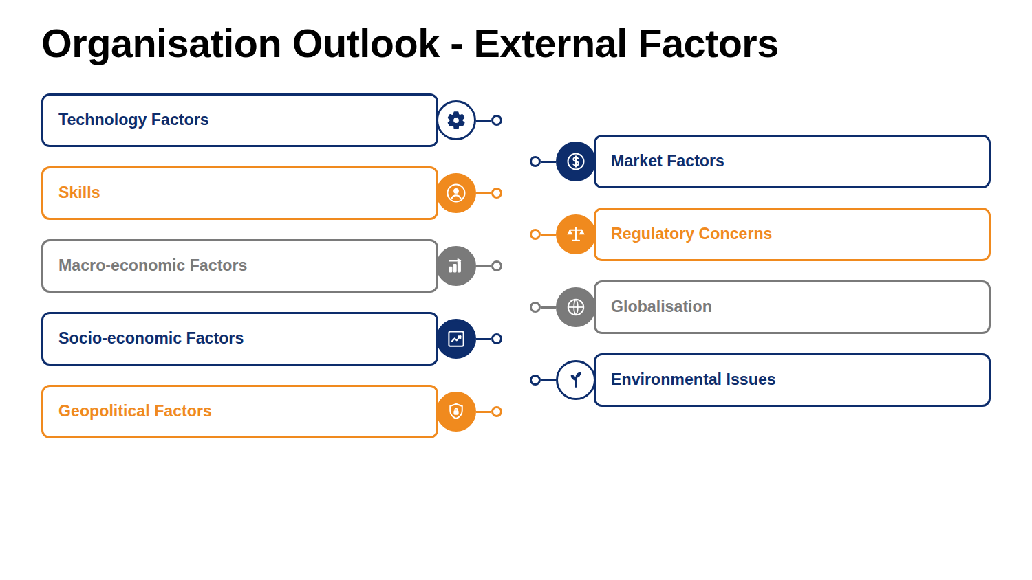Organisation Outlook - External Factors
Technology Factors
Skills
Macro-economic Factors
Socio-economic Factors
Geopolitical Factors
Market Factors
Regulatory Concerns
Globalisation
Environmental Issues